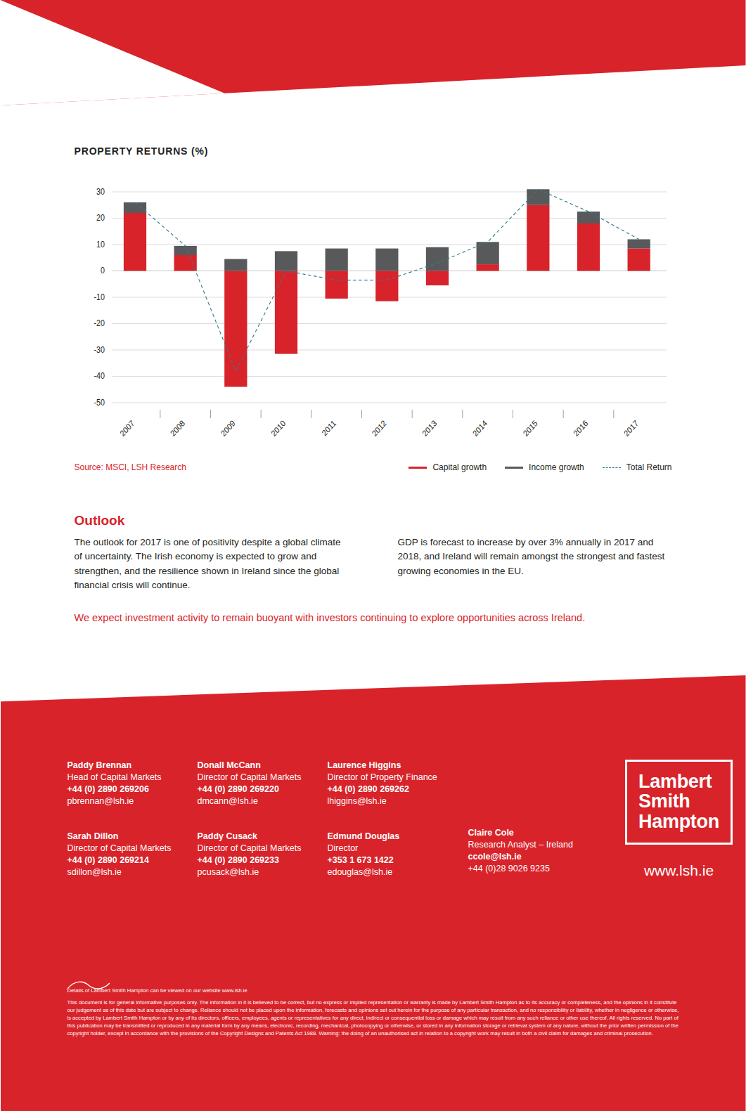Property returns (%)
30 20 10 0 -10 -20 -30 -40 -50 2007 2008 2009 2010 2011 2012 2013 2014 2015 2016 2017
Source: MSCI, LSH Research
Capital growth Income growth Total Return
Outlook
The outlook for 2017 is one of positivity despite a global climate of uncertainty. The Irish economy is expected to grow and strengthen, and the resilience shown in Ireland since the global financial crisis will continue.
GDP is forecast to increase by over 3% annually in 2017 and 2018, and Ireland will remain amongst the strongest and fastest growing economies in the EU.
We expect investment activity to remain buoyant with investors continuing to explore opportunities across Ireland.
Paddy Brennan Head of Capital Markets +44 (0) 2890 269206 pbrennan@lsh.ie
Sarah Dillon Director of Capital Markets +44 (0) 2890 269214 sdillon@lsh.ie
Donall McCann Director of Capital Markets +44 (0) 2890 269220 dmcann@lsh.ie
Paddy Cusack Director of Capital Markets +44 (0) 2890 269233 pcusack@lsh.ie
Laurence Higgins Director of Property Finance +44 (0) 2890 269262 lhiggins@lsh.ie
Edmund Douglas Director +353 1 673 1422 edouglas@lsh.ie
Claire Cole Research Analyst – Ireland ccole@lsh.ie +44 (0)28 9026 9235
Lambert Smith Hampton
www.lsh.ie
Details of Lambert Smith Hampton can be viewed on our website www.lsh.ie
This document is for general informative purposes only. The information in it is believed to be correct, but no express or implied representation or warranty is made by Lambert Smith Hampton as to its accuracy or completeness, and the opinions in it constitute our judgement as of this date but are subject to change. Reliance should not be placed upon the information, forecasts and opinions set out herein for the purpose of any particular transaction, and no responsibility or liability, whether in negligence or otherwise, is accepted by Lambert Smith Hampton or by any of its directors, officers, employees, agents or representatives for any direct, indirect or consequential loss or damage which may result from any such reliance or other use thereof. All rights reserved. No part of this publication may be transmitted or reproduced in any material form by any means, electronic, recording, mechanical, photocopying or otherwise, or stored in any information storage or retrieval system of any nature, without the prior written permission of the copyright holder, except in accordance with the provisions of the Copyright Designs and Patents Act 1988. Warning: the doing of an unauthorised act in relation to a copyright work may result in both a civil claim for damages and criminal prosecution.